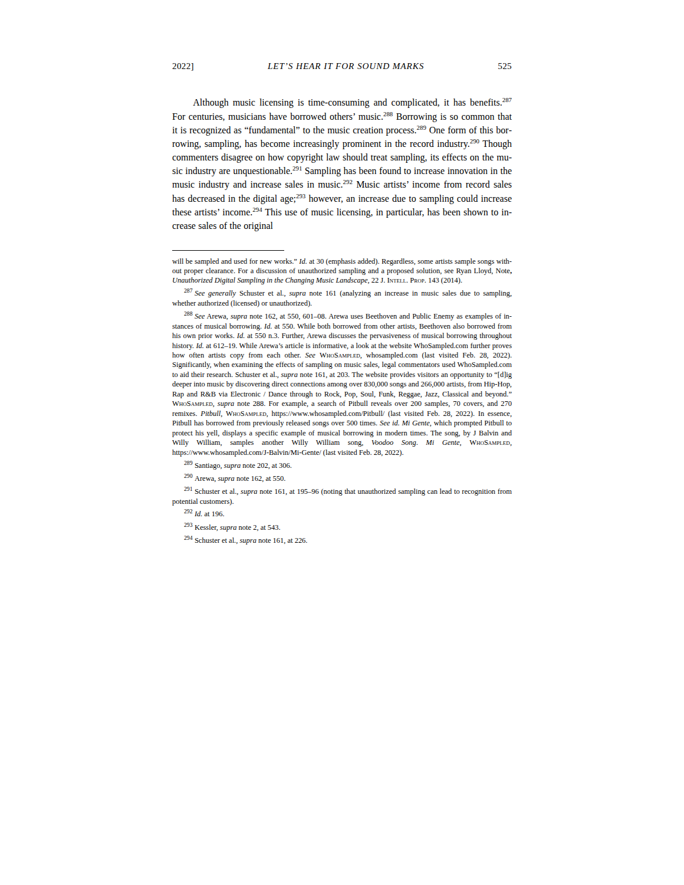2022] Let’s Hear It for Sound Marks 525
Although music licensing is time-consuming and complicated, it has benefits.287 For centuries, musicians have borrowed others’ music.288 Borrowing is so common that it is recognized as “fundamental” to the music creation process.289 One form of this borrowing, sampling, has become increasingly prominent in the record industry.290 Though commenters disagree on how copyright law should treat sampling, its effects on the music industry are unquestionable.291 Sampling has been found to increase innovation in the music industry and increase sales in music.292 Music artists’ income from record sales has decreased in the digital age;293 however, an increase due to sampling could increase these artists’ income.294 This use of music licensing, in particular, has been shown to increase sales of the original
will be sampled and used for new works.” Id. at 30 (emphasis added). Regardless, some artists sample songs without proper clearance. For a discussion of unauthorized sampling and a proposed solution, see Ryan Lloyd, Note, Unauthorized Digital Sampling in the Changing Music Landscape, 22 J. Intell. Prop. 143 (2014).
287 See generally Schuster et al., supra note 161 (analyzing an increase in music sales due to sampling, whether authorized (licensed) or unauthorized).
288 See Arewa, supra note 162, at 550, 601–08. Arewa uses Beethoven and Public Enemy as examples of instances of musical borrowing. Id. at 550. While both borrowed from other artists, Beethoven also borrowed from his own prior works. Id. at 550 n.3. Further, Arewa discusses the pervasiveness of musical borrowing throughout history. Id. at 612–19. While Arewa’s article is informative, a look at the website WhoSampled.com further proves how often artists copy from each other. See WhoSampled, whosampled.com (last visited Feb. 28, 2022). Significantly, when examining the effects of sampling on music sales, legal commentators used WhoSampled.com to aid their research. Schuster et al., supra note 161, at 203. The website provides visitors an opportunity to “[d]ig deeper into music by discovering direct connections among over 830,000 songs and 266,000 artists, from Hip-Hop, Rap and R&B via Electronic / Dance through to Rock, Pop, Soul, Funk, Reggae, Jazz, Classical and beyond.” WhoSampled, supra note 288. For example, a search of Pitbull reveals over 200 samples, 70 covers, and 270 remixes. Pitbull, WhoSampled, https://www.whosampled.com/Pitbull/ (last visited Feb. 28, 2022). In essence, Pitbull has borrowed from previously released songs over 500 times. See id. Mi Gente, which prompted Pitbull to protect his yell, displays a specific example of musical borrowing in modern times. The song, by J Balvin and Willy William, samples another Willy William song, Voodoo Song. Mi Gente, WhoSampled, https://www.whosampled.com/J-Balvin/Mi-Gente/ (last visited Feb. 28, 2022).
289 Santiago, supra note 202, at 306.
290 Arewa, supra note 162, at 550.
291 Schuster et al., supra note 161, at 195–96 (noting that unauthorized sampling can lead to recognition from potential customers).
292 Id. at 196.
293 Kessler, supra note 2, at 543.
294 Schuster et al., supra note 161, at 226.